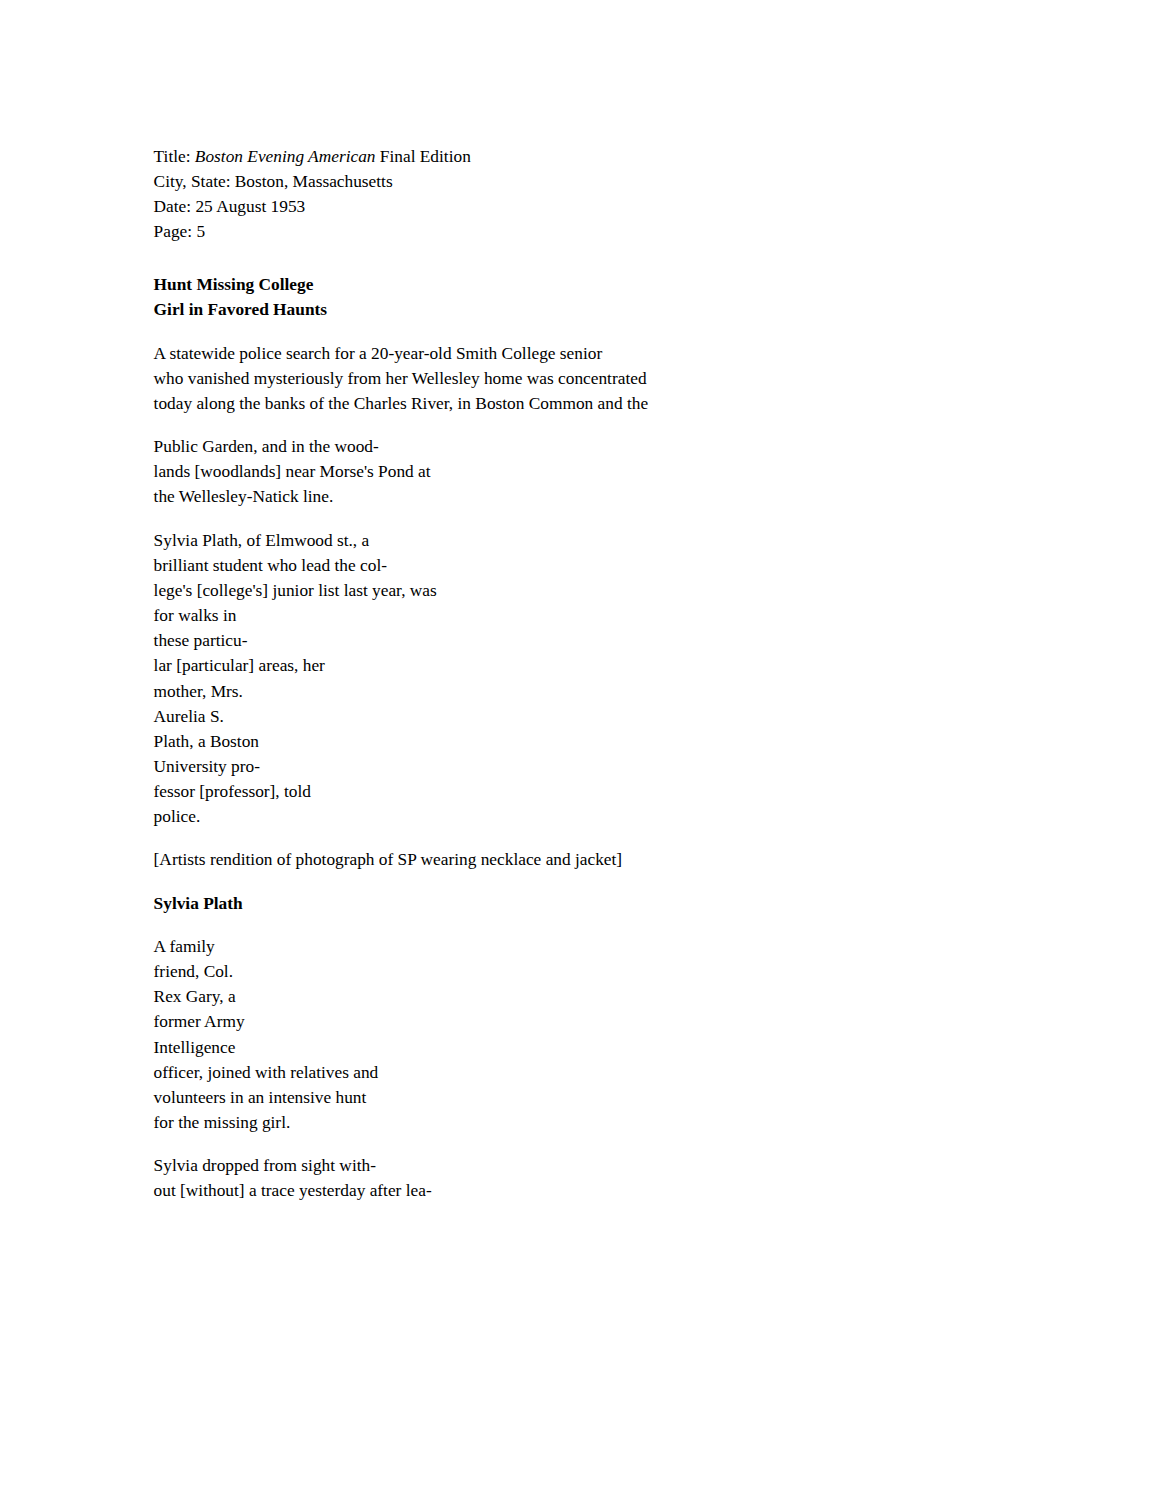Title: Boston Evening American Final Edition
City, State: Boston, Massachusetts
Date: 25 August 1953
Page: 5
Hunt Missing College
Girl in Favored Haunts
A statewide police search for a 20-year-old Smith College senior
who vanished mysteriously from her Wellesley home was concentrated
today along the banks of the Charles River, in Boston Common and the
Public Garden, and in the wood-
lands [woodlands] near Morse's Pond at
the Wellesley-Natick line.
Sylvia Plath, of Elmwood st., a
brilliant student who lead the col-
lege's [college's] junior list last year, was
for walks in
these particu-
lar [particular] areas, her
mother, Mrs.
Aurelia S.
Plath, a Boston
University pro-
fessor [professor], told
police.
[Artists rendition of photograph of SP wearing necklace and jacket]
Sylvia Plath
A family
friend, Col.
Rex Gary, a
former Army
Intelligence
officer, joined with relatives and
volunteers in an intensive hunt
for the missing girl.
Sylvia dropped from sight with-
out [without] a trace yesterday after lea-